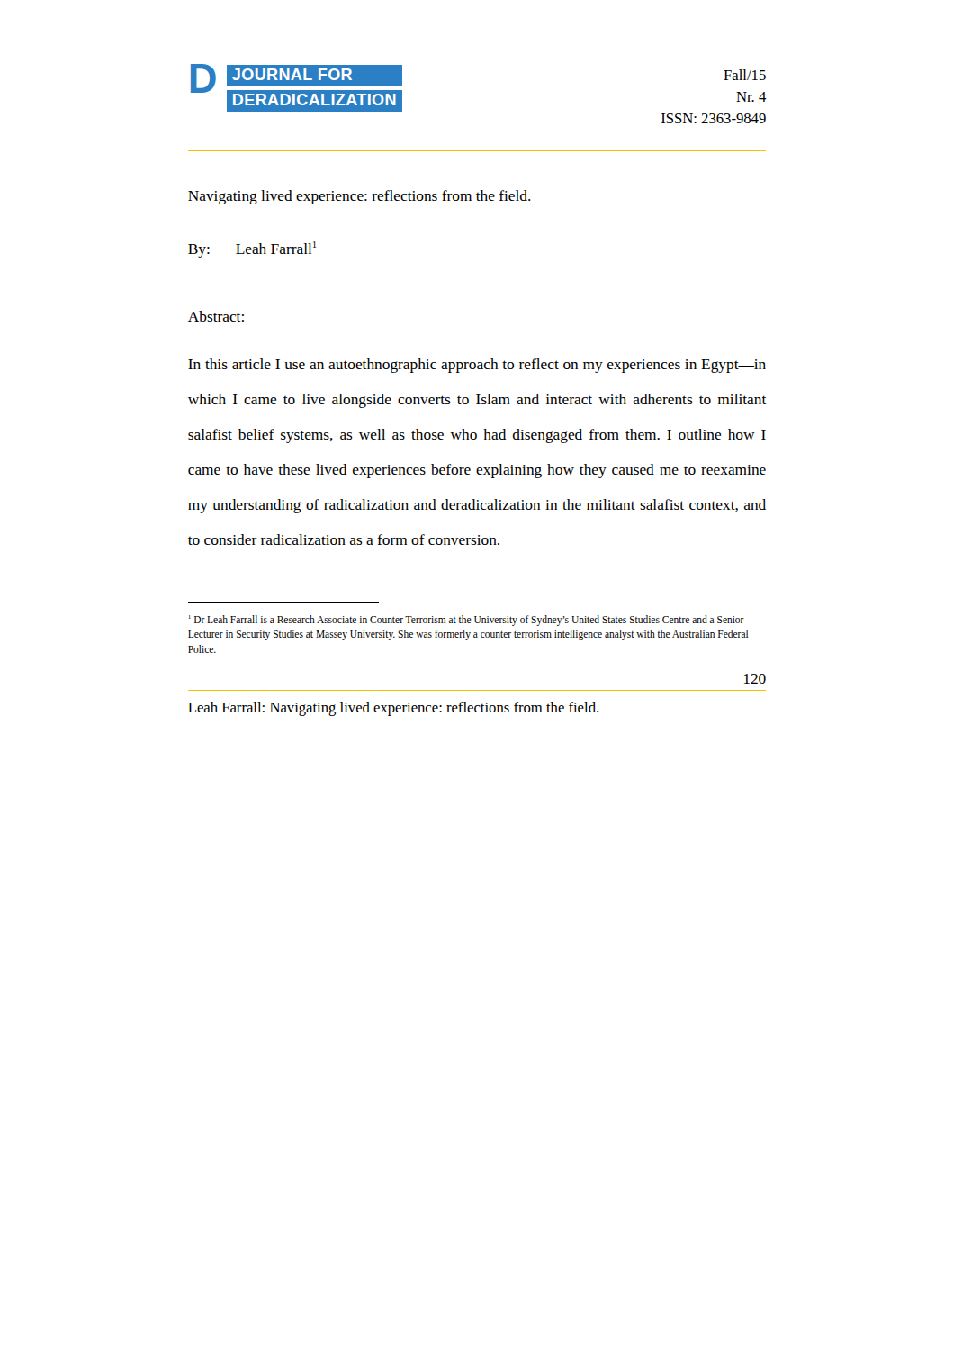D
Journal for
Deradicalization
Fall/15
Nr. 4
ISSN: 2363-9849
Navigating lived experience: reflections from the field.
By: Leah Farrall1
Abstract:
In this article I use an autoethnographic approach to reflect on my experiences in Egypt—in which I came to live alongside converts to Islam and interact with adherents to militant salafist belief systems, as well as those who had disengaged from them. I outline how I came to have these lived experiences before explaining how they caused me to reexamine my understanding of radicalization and deradicalization in the militant salafist context, and to consider radicalization as a form of conversion.
1 Dr Leah Farrall is a Research Associate in Counter Terrorism at the University of Sydney’s United States Studies Centre and a Senior Lecturer in Security Studies at Massey University. She was formerly a counter terrorism intelligence analyst with the Australian Federal Police.
120
Leah Farrall: Navigating lived experience: reflections from the field.